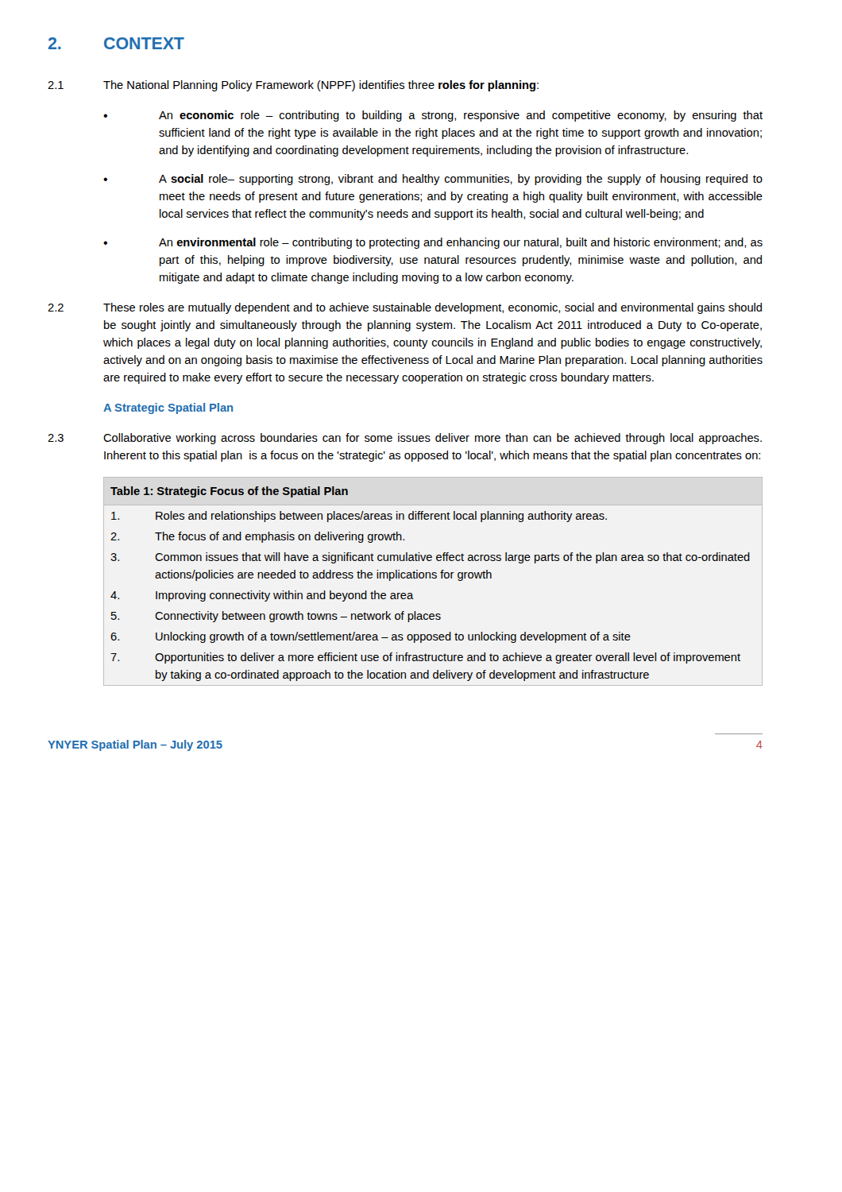2. CONTEXT
2.1
The National Planning Policy Framework (NPPF) identifies three roles for planning:
An economic role – contributing to building a strong, responsive and competitive economy, by ensuring that sufficient land of the right type is available in the right places and at the right time to support growth and innovation; and by identifying and coordinating development requirements, including the provision of infrastructure.
A social role– supporting strong, vibrant and healthy communities, by providing the supply of housing required to meet the needs of present and future generations; and by creating a high quality built environment, with accessible local services that reflect the community's needs and support its health, social and cultural well-being; and
An environmental role – contributing to protecting and enhancing our natural, built and historic environment; and, as part of this, helping to improve biodiversity, use natural resources prudently, minimise waste and pollution, and mitigate and adapt to climate change including moving to a low carbon economy.
2.2
These roles are mutually dependent and to achieve sustainable development, economic, social and environmental gains should be sought jointly and simultaneously through the planning system. The Localism Act 2011 introduced a Duty to Co-operate, which places a legal duty on local planning authorities, county councils in England and public bodies to engage constructively, actively and on an ongoing basis to maximise the effectiveness of Local and Marine Plan preparation. Local planning authorities are required to make every effort to secure the necessary cooperation on strategic cross boundary matters.
A Strategic Spatial Plan
2.3
Collaborative working across boundaries can for some issues deliver more than can be achieved through local approaches. Inherent to this spatial plan is a focus on the 'strategic' as opposed to 'local', which means that the spatial plan concentrates on:
Table 1: Strategic Focus of the Spatial Plan
| 1. | Roles and relationships between places/areas in different local planning authority areas. |
| 2. | The focus of and emphasis on delivering growth. |
| 3. | Common issues that will have a significant cumulative effect across large parts of the plan area so that co-ordinated actions/policies are needed to address the implications for growth |
| 4. | Improving connectivity within and beyond the area |
| 5. | Connectivity between growth towns – network of places |
| 6. | Unlocking growth of a town/settlement/area – as opposed to unlocking development of a site |
| 7. | Opportunities to deliver a more efficient use of infrastructure and to achieve a greater overall level of improvement by taking a co-ordinated approach to the location and delivery of development and infrastructure |
YNYER Spatial Plan – July 2015
4